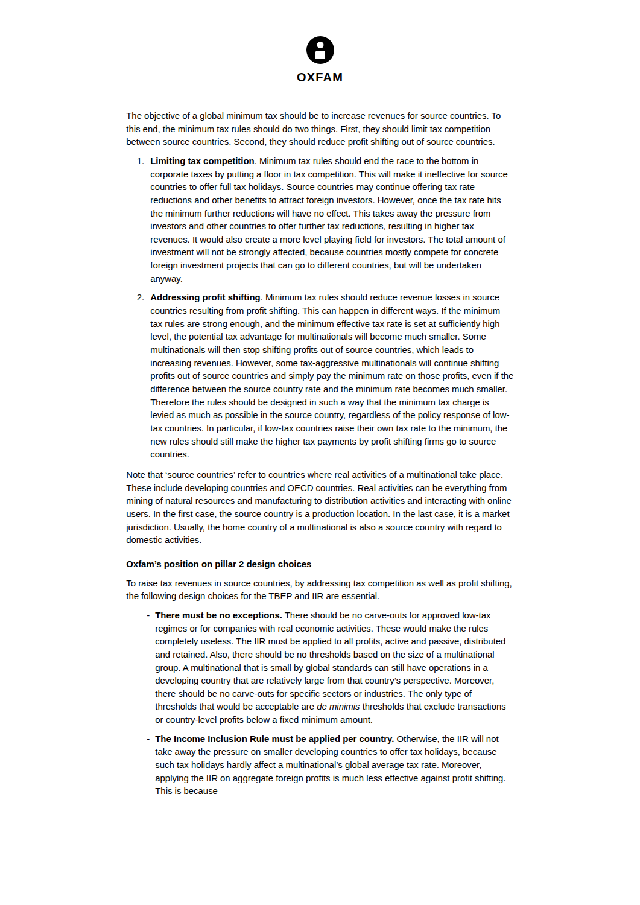OXFAM
The objective of a global minimum tax should be to increase revenues for source countries. To this end, the minimum tax rules should do two things. First, they should limit tax competition between source countries. Second, they should reduce profit shifting out of source countries.
Limiting tax competition. Minimum tax rules should end the race to the bottom in corporate taxes by putting a floor in tax competition. This will make it ineffective for source countries to offer full tax holidays. Source countries may continue offering tax rate reductions and other benefits to attract foreign investors. However, once the tax rate hits the minimum further reductions will have no effect. This takes away the pressure from investors and other countries to offer further tax reductions, resulting in higher tax revenues. It would also create a more level playing field for investors. The total amount of investment will not be strongly affected, because countries mostly compete for concrete foreign investment projects that can go to different countries, but will be undertaken anyway.
Addressing profit shifting. Minimum tax rules should reduce revenue losses in source countries resulting from profit shifting. This can happen in different ways. If the minimum tax rules are strong enough, and the minimum effective tax rate is set at sufficiently high level, the potential tax advantage for multinationals will become much smaller. Some multinationals will then stop shifting profits out of source countries, which leads to increasing revenues. However, some tax-aggressive multinationals will continue shifting profits out of source countries and simply pay the minimum rate on those profits, even if the difference between the source country rate and the minimum rate becomes much smaller. Therefore the rules should be designed in such a way that the minimum tax charge is levied as much as possible in the source country, regardless of the policy response of low-tax countries. In particular, if low-tax countries raise their own tax rate to the minimum, the new rules should still make the higher tax payments by profit shifting firms go to source countries.
Note that ‘source countries’ refer to countries where real activities of a multinational take place. These include developing countries and OECD countries. Real activities can be everything from mining of natural resources and manufacturing to distribution activities and interacting with online users. In the first case, the source country is a production location. In the last case, it is a market jurisdiction. Usually, the home country of a multinational is also a source country with regard to domestic activities.
Oxfam’s position on pillar 2 design choices
To raise tax revenues in source countries, by addressing tax competition as well as profit shifting, the following design choices for the TBEP and IIR are essential.
There must be no exceptions. There should be no carve-outs for approved low-tax regimes or for companies with real economic activities. These would make the rules completely useless. The IIR must be applied to all profits, active and passive, distributed and retained. Also, there should be no thresholds based on the size of a multinational group. A multinational that is small by global standards can still have operations in a developing country that are relatively large from that country’s perspective. Moreover, there should be no carve-outs for specific sectors or industries. The only type of thresholds that would be acceptable are de minimis thresholds that exclude transactions or country-level profits below a fixed minimum amount.
The Income Inclusion Rule must be applied per country. Otherwise, the IIR will not take away the pressure on smaller developing countries to offer tax holidays, because such tax holidays hardly affect a multinational’s global average tax rate. Moreover, applying the IIR on aggregate foreign profits is much less effective against profit shifting. This is because